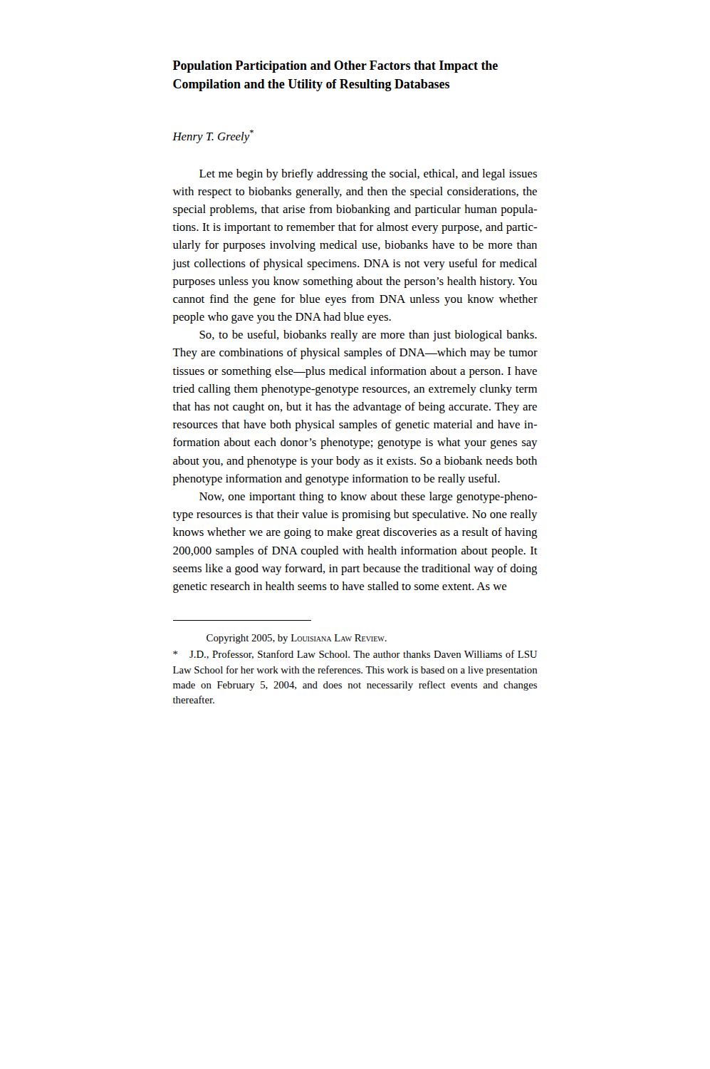Population Participation and Other Factors that Impact the Compilation and the Utility of Resulting Databases
Henry T. Greely*
Let me begin by briefly addressing the social, ethical, and legal issues with respect to biobanks generally, and then the special considerations, the special problems, that arise from biobanking and particular human populations. It is important to remember that for almost every purpose, and particularly for purposes involving medical use, biobanks have to be more than just collections of physical specimens. DNA is not very useful for medical purposes unless you know something about the person’s health history. You cannot find the gene for blue eyes from DNA unless you know whether people who gave you the DNA had blue eyes.
So, to be useful, biobanks really are more than just biological banks. They are combinations of physical samples of DNA—which may be tumor tissues or something else—plus medical information about a person. I have tried calling them phenotype-genotype resources, an extremely clunky term that has not caught on, but it has the advantage of being accurate. They are resources that have both physical samples of genetic material and have information about each donor’s phenotype; genotype is what your genes say about you, and phenotype is your body as it exists. So a biobank needs both phenotype information and genotype information to be really useful.
Now, one important thing to know about these large genotype-phenotype resources is that their value is promising but speculative. No one really knows whether we are going to make great discoveries as a result of having 200,000 samples of DNA coupled with health information about people. It seems like a good way forward, in part because the traditional way of doing genetic research in health seems to have stalled to some extent. As we
Copyright 2005, by Louisiana Law Review.
*J.D., Professor, Stanford Law School. The author thanks Daven Williams of LSU Law School for her work with the references. This work is based on a live presentation made on February 5, 2004, and does not necessarily reflect events and changes thereafter.